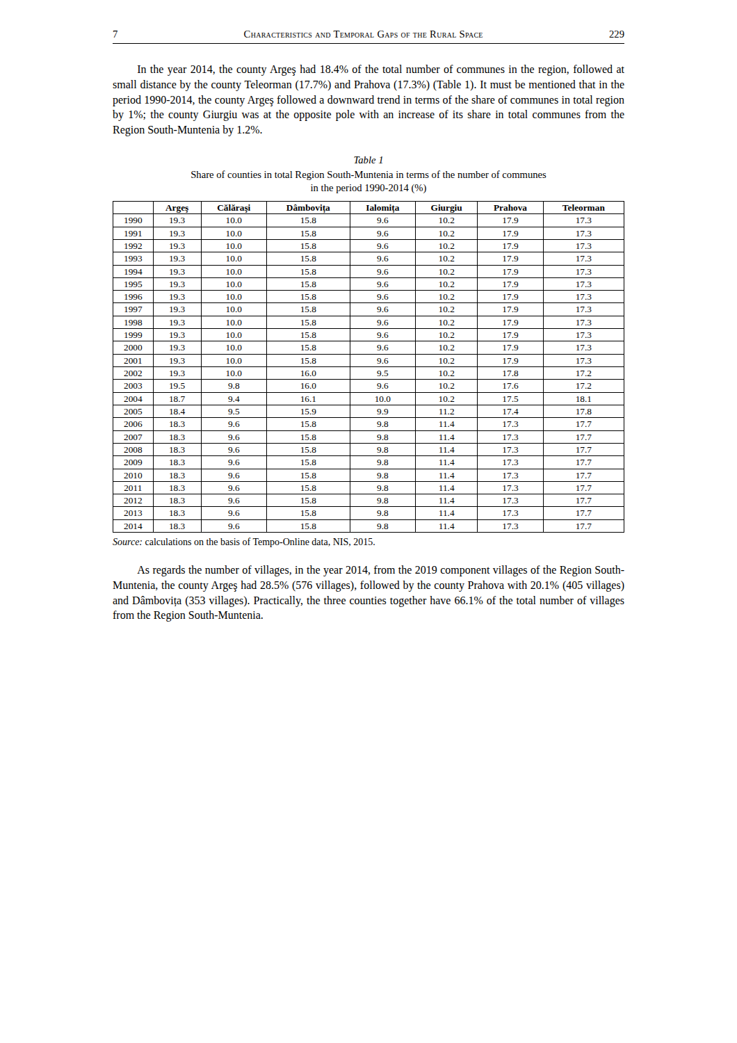7 Characteristics and Temporal Gaps of the Rural Space 229
In the year 2014, the county Argeş had 18.4% of the total number of communes in the region, followed at small distance by the county Teleorman (17.7%) and Prahova (17.3%) (Table 1). It must be mentioned that in the period 1990-2014, the county Argeş followed a downward trend in terms of the share of communes in total region by 1%; the county Giurgiu was at the opposite pole with an increase of its share in total communes from the Region South-Muntenia by 1.2%.
Table 1 Share of counties in total Region South-Muntenia in terms of the number of communes
in the period 1990-2014 (%)
| | Argeş | Călăraşi | Dâmbovița | Ialomița | Giurgiu | Prahova | Teleorman |
| --- | --- | --- | --- | --- | --- | --- | --- |
| 1990 | 19.3 | 10.0 | 15.8 | 9.6 | 10.2 | 17.9 | 17.3 |
| 1991 | 19.3 | 10.0 | 15.8 | 9.6 | 10.2 | 17.9 | 17.3 |
| 1992 | 19.3 | 10.0 | 15.8 | 9.6 | 10.2 | 17.9 | 17.3 |
| 1993 | 19.3 | 10.0 | 15.8 | 9.6 | 10.2 | 17.9 | 17.3 |
| 1994 | 19.3 | 10.0 | 15.8 | 9.6 | 10.2 | 17.9 | 17.3 |
| 1995 | 19.3 | 10.0 | 15.8 | 9.6 | 10.2 | 17.9 | 17.3 |
| 1996 | 19.3 | 10.0 | 15.8 | 9.6 | 10.2 | 17.9 | 17.3 |
| 1997 | 19.3 | 10.0 | 15.8 | 9.6 | 10.2 | 17.9 | 17.3 |
| 1998 | 19.3 | 10.0 | 15.8 | 9.6 | 10.2 | 17.9 | 17.3 |
| 1999 | 19.3 | 10.0 | 15.8 | 9.6 | 10.2 | 17.9 | 17.3 |
| 2000 | 19.3 | 10.0 | 15.8 | 9.6 | 10.2 | 17.9 | 17.3 |
| 2001 | 19.3 | 10.0 | 15.8 | 9.6 | 10.2 | 17.9 | 17.3 |
| 2002 | 19.3 | 10.0 | 16.0 | 9.5 | 10.2 | 17.8 | 17.2 |
| 2003 | 19.5 | 9.8 | 16.0 | 9.6 | 10.2 | 17.6 | 17.2 |
| 2004 | 18.7 | 9.4 | 16.1 | 10.0 | 10.2 | 17.5 | 18.1 |
| 2005 | 18.4 | 9.5 | 15.9 | 9.9 | 11.2 | 17.4 | 17.8 |
| 2006 | 18.3 | 9.6 | 15.8 | 9.8 | 11.4 | 17.3 | 17.7 |
| 2007 | 18.3 | 9.6 | 15.8 | 9.8 | 11.4 | 17.3 | 17.7 |
| 2008 | 18.3 | 9.6 | 15.8 | 9.8 | 11.4 | 17.3 | 17.7 |
| 2009 | 18.3 | 9.6 | 15.8 | 9.8 | 11.4 | 17.3 | 17.7 |
| 2010 | 18.3 | 9.6 | 15.8 | 9.8 | 11.4 | 17.3 | 17.7 |
| 2011 | 18.3 | 9.6 | 15.8 | 9.8 | 11.4 | 17.3 | 17.7 |
| 2012 | 18.3 | 9.6 | 15.8 | 9.8 | 11.4 | 17.3 | 17.7 |
| 2013 | 18.3 | 9.6 | 15.8 | 9.8 | 11.4 | 17.3 | 17.7 |
| 2014 | 18.3 | 9.6 | 15.8 | 9.8 | 11.4 | 17.3 | 17.7 |
Source: calculations on the basis of Tempo-Online data, NIS, 2015.
As regards the number of villages, in the year 2014, from the 2019 component villages of the Region South-Muntenia, the county Argeş had 28.5% (576 villages), followed by the county Prahova with 20.1% (405 villages) and Dâmbovița (353 villages). Practically, the three counties together have 66.1% of the total number of villages from the Region South-Muntenia.